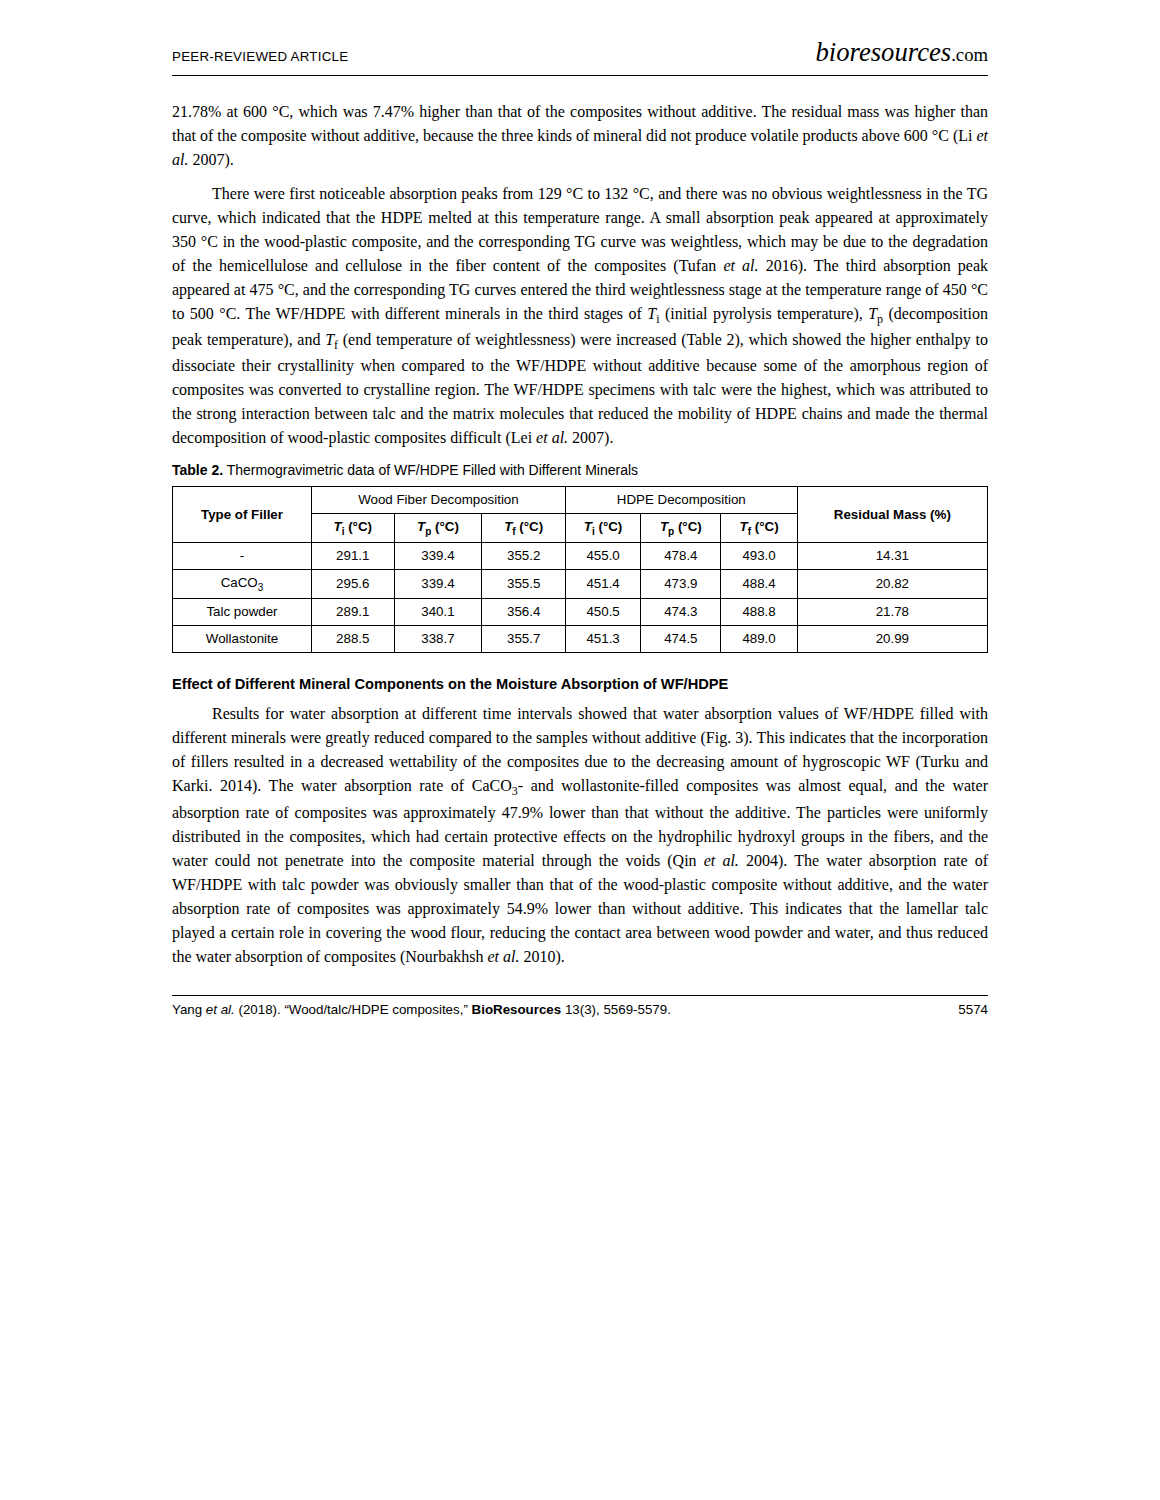PEER-REVIEWED ARTICLE bioresources.com
21.78% at 600 °C, which was 7.47% higher than that of the composites without additive. The residual mass was higher than that of the composite without additive, because the three kinds of mineral did not produce volatile products above 600 °C (Li et al. 2007).
There were first noticeable absorption peaks from 129 °C to 132 °C, and there was no obvious weightlessness in the TG curve, which indicated that the HDPE melted at this temperature range. A small absorption peak appeared at approximately 350 °C in the wood-plastic composite, and the corresponding TG curve was weightless, which may be due to the degradation of the hemicellulose and cellulose in the fiber content of the composites (Tufan et al. 2016). The third absorption peak appeared at 475 °C, and the corresponding TG curves entered the third weightlessness stage at the temperature range of 450 °C to 500 °C. The WF/HDPE with different minerals in the third stages of Ti (initial pyrolysis temperature), Tp (decomposition peak temperature), and Tf (end temperature of weightlessness) were increased (Table 2), which showed the higher enthalpy to dissociate their crystallinity when compared to the WF/HDPE without additive because some of the amorphous region of composites was converted to crystalline region. The WF/HDPE specimens with talc were the highest, which was attributed to the strong interaction between talc and the matrix molecules that reduced the mobility of HDPE chains and made the thermal decomposition of wood-plastic composites difficult (Lei et al. 2007).
Table 2. Thermogravimetric data of WF/HDPE Filled with Different Minerals
| Type of Filler | Wood Fiber Decomposition | HDPE Decomposition | Residual Mass (%) |
| --- | --- | --- | --- |
| T i (°C) | T p (°C) | T f (°C) | T i (°C) | T p (°C) | T f (°C) |
| - | 291.1 | 339.4 | 355.2 | 455.0 | 478.4 | 493.0 | 14.31 |
| CaCO 3 | 295.6 | 339.4 | 355.5 | 451.4 | 473.9 | 488.4 | 20.82 |
| Talc powder | 289.1 | 340.1 | 356.4 | 450.5 | 474.3 | 488.8 | 21.78 |
| Wollastonite | 288.5 | 338.7 | 355.7 | 451.3 | 474.5 | 489.0 | 20.99 |
Effect of Different Mineral Components on the Moisture Absorption of WF/HDPE
Results for water absorption at different time intervals showed that water absorption values of WF/HDPE filled with different minerals were greatly reduced compared to the samples without additive (Fig. 3). This indicates that the incorporation of fillers resulted in a decreased wettability of the composites due to the decreasing amount of hygroscopic WF (Turku and Karki. 2014). The water absorption rate of CaCO3- and wollastonite-filled composites was almost equal, and the water absorption rate of composites was approximately 47.9% lower than that without the additive. The particles were uniformly distributed in the composites, which had certain protective effects on the hydrophilic hydroxyl groups in the fibers, and the water could not penetrate into the composite material through the voids (Qin et al. 2004). The water absorption rate of WF/HDPE with talc powder was obviously smaller than that of the wood-plastic composite without additive, and the water absorption rate of composites was approximately 54.9% lower than without additive. This indicates that the lamellar talc played a certain role in covering the wood flour, reducing the contact area between wood powder and water, and thus reduced the water absorption of composites (Nourbakhsh et al. 2010).
Yang et al. (2018). “Wood/talc/HDPE composites,” BioResources 13(3), 5569-5579. 5574